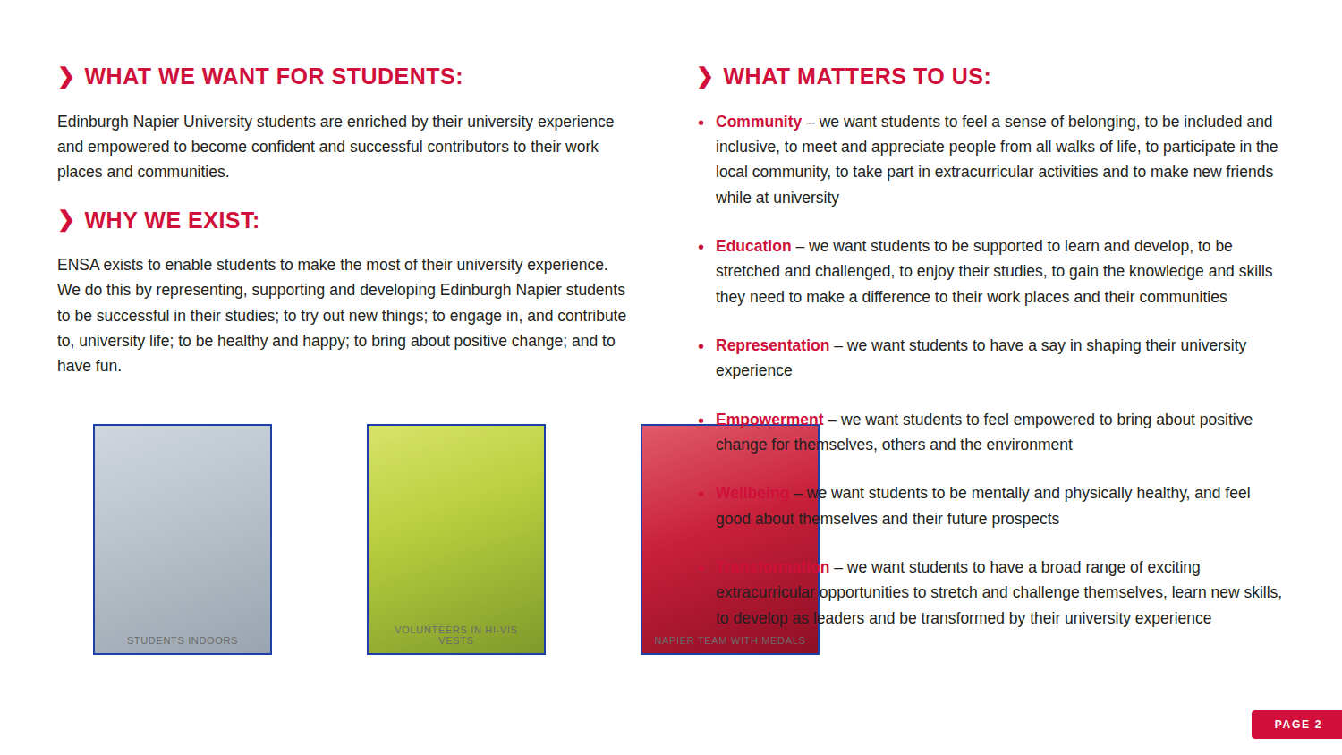❯What we want for students:
Edinburgh Napier University students are enriched by their university experience and empowered to become confident and successful contributors to their work places and communities.
❯Why we exist:
ENSA exists to enable students to make the most of their university experience. We do this by representing, supporting and developing Edinburgh Napier students to be successful in their studies; to try out new things; to engage in, and contribute to, university life; to be healthy and happy; to bring about positive change; and to have fun.
Students indoors
Volunteers in hi-vis vests
Napier team with medals
❯What matters to us:
Community – we want students to feel a sense of belonging, to be included and inclusive, to meet and appreciate people from all walks of life, to participate in the local community, to take part in extracurricular activities and to make new friends while at university
Education – we want students to be supported to learn and develop, to be stretched and challenged, to enjoy their studies, to gain the knowledge and skills they need to make a difference to their work places and their communities
Representation – we want students to have a say in shaping their university experience
Empowerment – we want students to feel empowered to bring about positive change for themselves, others and the environment
Wellbeing – we want students to be mentally and physically healthy, and feel good about themselves and their future prospects
Transformation – we want students to have a broad range of exciting extracurricular opportunities to stretch and challenge themselves, learn new skills, to develop as leaders and be transformed by their university experience
Page 2